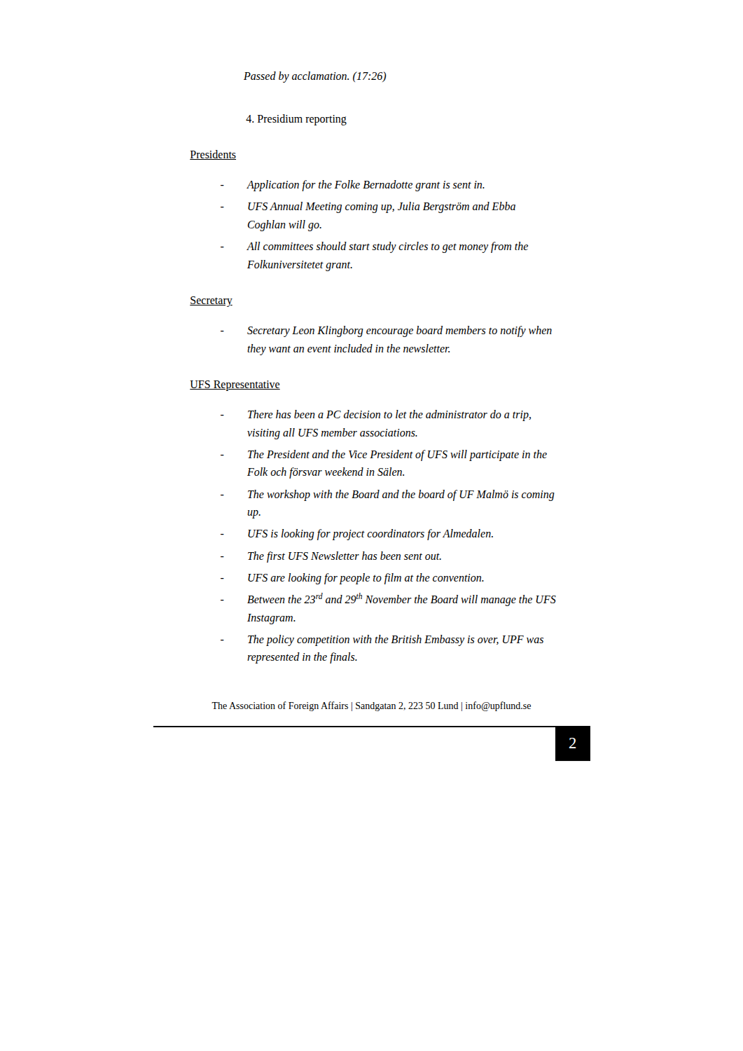Passed by acclamation. (17:26)
Presidium reporting
Presidents
Application for the Folke Bernadotte grant is sent in.
UFS Annual Meeting coming up, Julia Bergström and Ebba Coghlan will go.
All committees should start study circles to get money from the Folkuniversitetet grant.
Secretary
Secretary Leon Klingborg encourage board members to notify when they want an event included in the newsletter.
UFS Representative
There has been a PC decision to let the administrator do a trip, visiting all UFS member associations.
The President and the Vice President of UFS will participate in the Folk och försvar weekend in Sälen.
The workshop with the Board and the board of UF Malmö is coming up.
UFS is looking for project coordinators for Almedalen.
The first UFS Newsletter has been sent out.
UFS are looking for people to film at the convention.
Between the 23rd and 29th November the Board will manage the UFS Instagram.
The policy competition with the British Embassy is over, UPF was represented in the finals.
The Association of Foreign Affairs | Sandgatan 2, 223 50 Lund | info@upflund.se
2